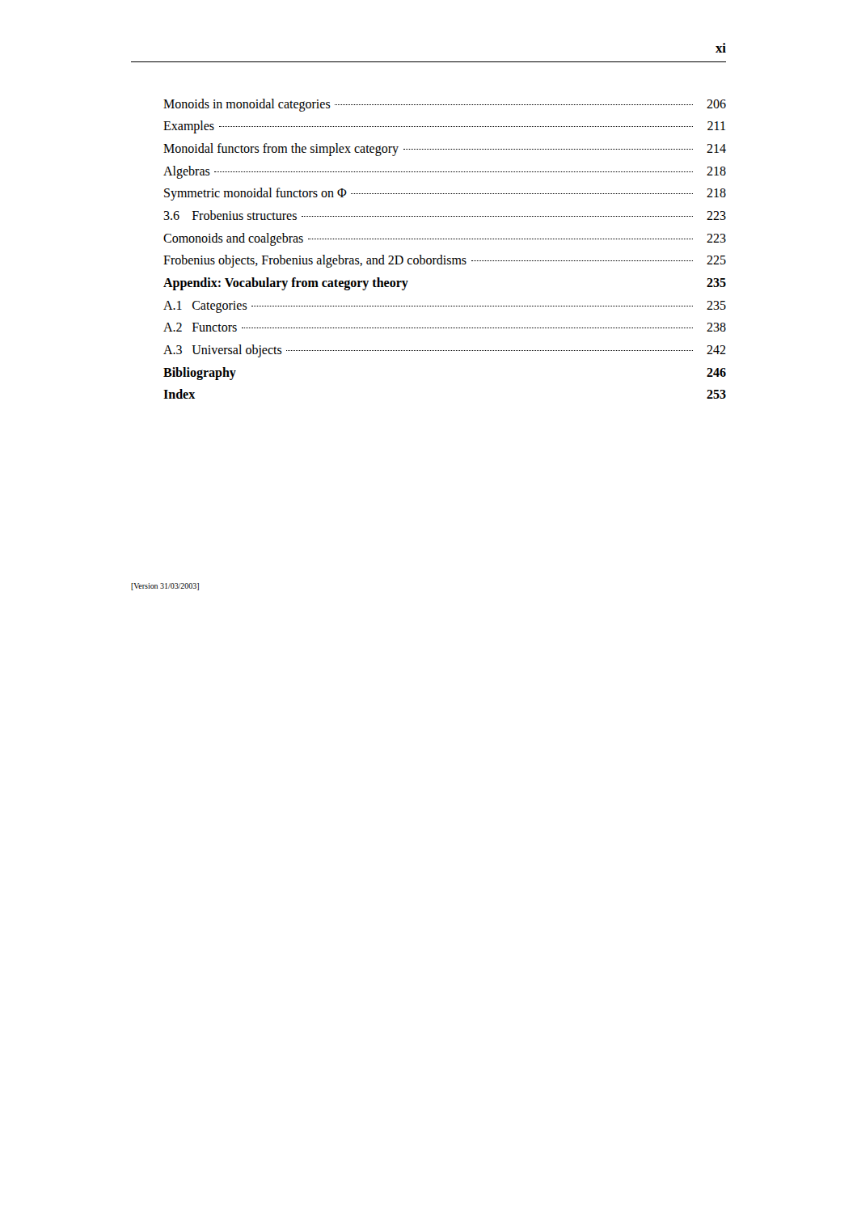xi
Monoids in monoidal categories 206
Examples 211
Monoidal functors from the simplex category 214
Algebras 218
Symmetric monoidal functors on Φ 218
3.6 Frobenius structures 223
Comonoids and coalgebras 223
Frobenius objects, Frobenius algebras, and 2D cobordisms 225
Appendix: Vocabulary from category theory 235
A.1 Categories 235
A.2 Functors 238
A.3 Universal objects 242
Bibliography 246
Index 253
[Version 31/03/2003]